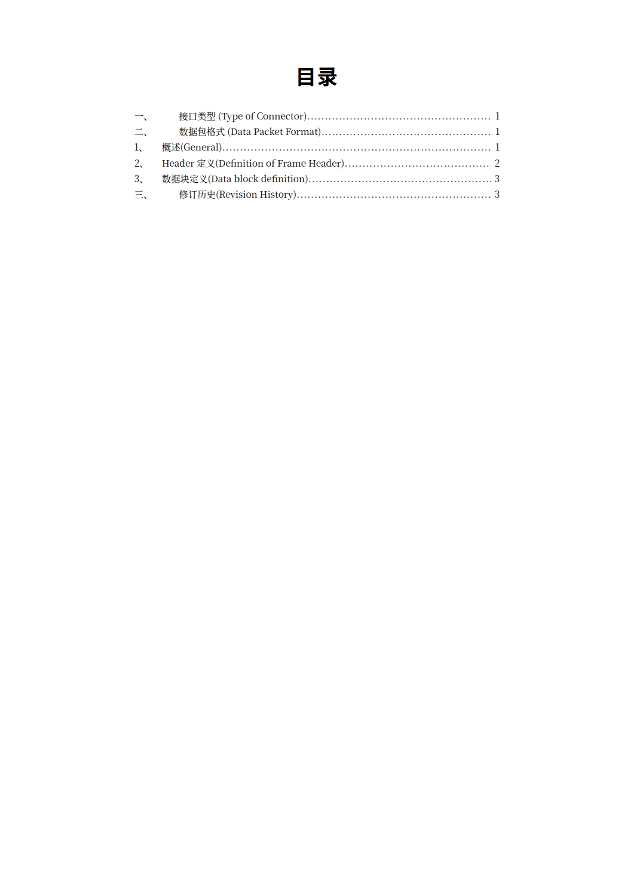目录
一、 接口类型 (Type of Connector) .................................................................................. 1
二、 数据包格式 (Data Packet Format) .......................................................................... 1
1、 概述(General) ..................................................................................................... 1
2、 Header 定义(Definition of Frame Header) ........................................................... 2
3、 数据块定义(Data block definition) ........................................................................ 3
三、 修订历史(Revision History) ..................................................................................... 3